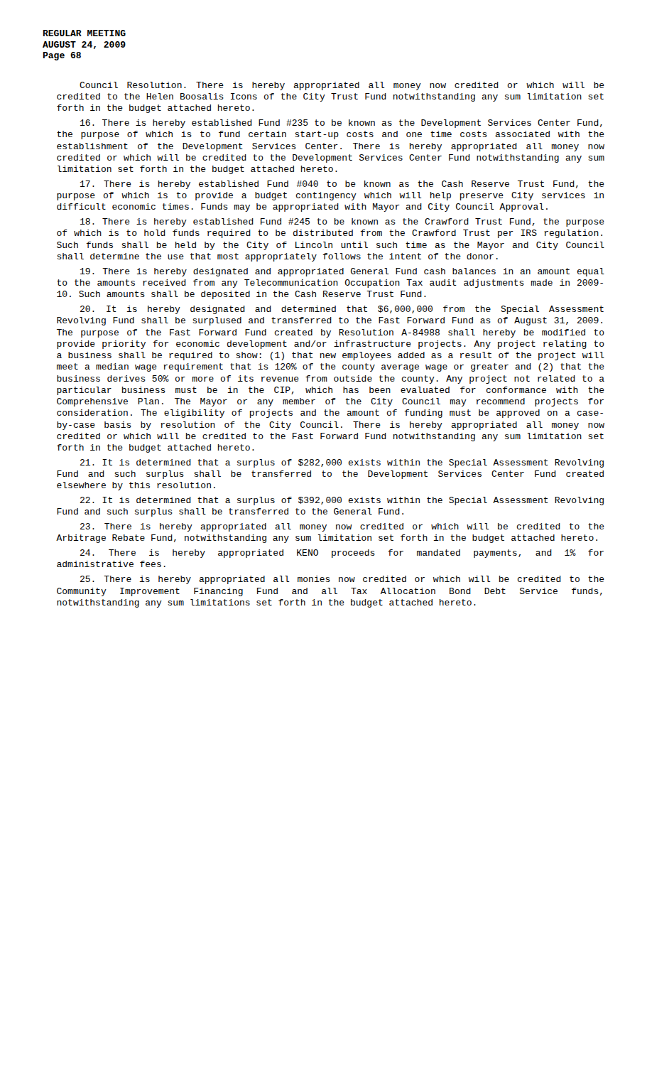REGULAR MEETING
AUGUST 24, 2009
Page 68
Council Resolution. There is hereby appropriated all money now credited or which will be credited to the Helen Boosalis Icons of the City Trust Fund notwithstanding any sum limitation set forth in the budget attached hereto.
16. There is hereby established Fund #235 to be known as the Development Services Center Fund, the purpose of which is to fund certain start-up costs and one time costs associated with the establishment of the Development Services Center. There is hereby appropriated all money now credited or which will be credited to the Development Services Center Fund notwithstanding any sum limitation set forth in the budget attached hereto.
17. There is hereby established Fund #040 to be known as the Cash Reserve Trust Fund, the purpose of which is to provide a budget contingency which will help preserve City services in difficult economic times. Funds may be appropriated with Mayor and City Council Approval.
18. There is hereby established Fund #245 to be known as the Crawford Trust Fund, the purpose of which is to hold funds required to be distributed from the Crawford Trust per IRS regulation. Such funds shall be held by the City of Lincoln until such time as the Mayor and City Council shall determine the use that most appropriately follows the intent of the donor.
19. There is hereby designated and appropriated General Fund cash balances in an amount equal to the amounts received from any Telecommunication Occupation Tax audit adjustments made in 2009-10. Such amounts shall be deposited in the Cash Reserve Trust Fund.
20. It is hereby designated and determined that $6,000,000 from the Special Assessment Revolving Fund shall be surplused and transferred to the Fast Forward Fund as of August 31, 2009. The purpose of the Fast Forward Fund created by Resolution A-84988 shall hereby be modified to provide priority for economic development and/or infrastructure projects. Any project relating to a business shall be required to show: (1) that new employees added as a result of the project will meet a median wage requirement that is 120% of the county average wage or greater and (2) that the business derives 50% or more of its revenue from outside the county. Any project not related to a particular business must be in the CIP, which has been evaluated for conformance with the Comprehensive Plan. The Mayor or any member of the City Council may recommend projects for consideration. The eligibility of projects and the amount of funding must be approved on a case-by-case basis by resolution of the City Council. There is hereby appropriated all money now credited or which will be credited to the Fast Forward Fund notwithstanding any sum limitation set forth in the budget attached hereto.
21. It is determined that a surplus of $282,000 exists within the Special Assessment Revolving Fund and such surplus shall be transferred to the Development Services Center Fund created elsewhere by this resolution.
22. It is determined that a surplus of $392,000 exists within the Special Assessment Revolving Fund and such surplus shall be transferred to the General Fund.
23. There is hereby appropriated all money now credited or which will be credited to the Arbitrage Rebate Fund, notwithstanding any sum limitation set forth in the budget attached hereto.
24. There is hereby appropriated KENO proceeds for mandated payments, and 1% for administrative fees.
25. There is hereby appropriated all monies now credited or which will be credited to the Community Improvement Financing Fund and all Tax Allocation Bond Debt Service funds, notwithstanding any sum limitations set forth in the budget attached hereto.